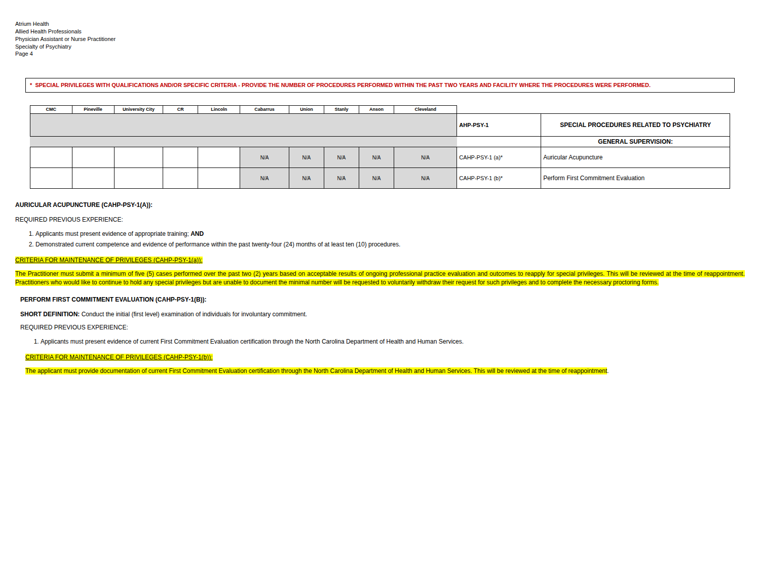Atrium Health
Allied Health Professionals
Physician Assistant or Nurse Practitioner
Specialty of Psychiatry
Page 4
* SPECIAL PRIVILEGES WITH QUALIFICATIONS AND/OR SPECIFIC CRITERIA - PROVIDE THE NUMBER OF PROCEDURES PERFORMED WITHIN THE PAST TWO YEARS AND FACILITY WHERE THE PROCEDURES WERE PERFORMED.
| CMC | Pineville | University City | CR | Lincoln | Cabarrus | Union | Stanly | Anson | Cleveland | | |
| --- | --- | --- | --- | --- | --- | --- | --- | --- | --- | --- | --- |
| | AHP-PSY-1 | SPECIAL PROCEDURES RELATED TO PSYCHIATRY |
| | | GENERAL SUPERVISION: |
| | | | | | N/A | N/A | N/A | N/A | N/A | CAHP-PSY-1 (a)* | Auricular Acupuncture |
| | | | | | N/A | N/A | N/A | N/A | N/A | CAHP-PSY-1 (b)* | Perform First Commitment Evaluation |
AURICULAR ACUPUNCTURE (CAHP-PSY-1(A)):
REQUIRED PREVIOUS EXPERIENCE:
Applicants must present evidence of appropriate training; AND
Demonstrated current competence and evidence of performance within the past twenty-four (24) months of at least ten (10) procedures.
CRITERIA FOR MAINTENANCE OF PRIVILEGES (CAHP-PSY-1(a)):
The Practitioner must submit a minimum of five (5) cases performed over the past two (2) years based on acceptable results of ongoing professional practice evaluation and outcomes to reapply for special privileges. This will be reviewed at the time of reappointment. Practitioners who would like to continue to hold any special privileges but are unable to document the minimal number will be requested to voluntarily withdraw their request for such privileges and to complete the necessary proctoring forms.
PERFORM FIRST COMMITMENT EVALUATION (CAHP-PSY-1(B)):
SHORT DEFINITION: Conduct the initial (first level) examination of individuals for involuntary commitment.
REQUIRED PREVIOUS EXPERIENCE:
Applicants must present evidence of current First Commitment Evaluation certification through the North Carolina Department of Health and Human Services.
CRITERIA FOR MAINTENANCE OF PRIVILEGES (CAHP-PSY-1(b)):
The applicant must provide documentation of current First Commitment Evaluation certification through the North Carolina Department of Health and Human Services. This will be reviewed at the time of reappointment.